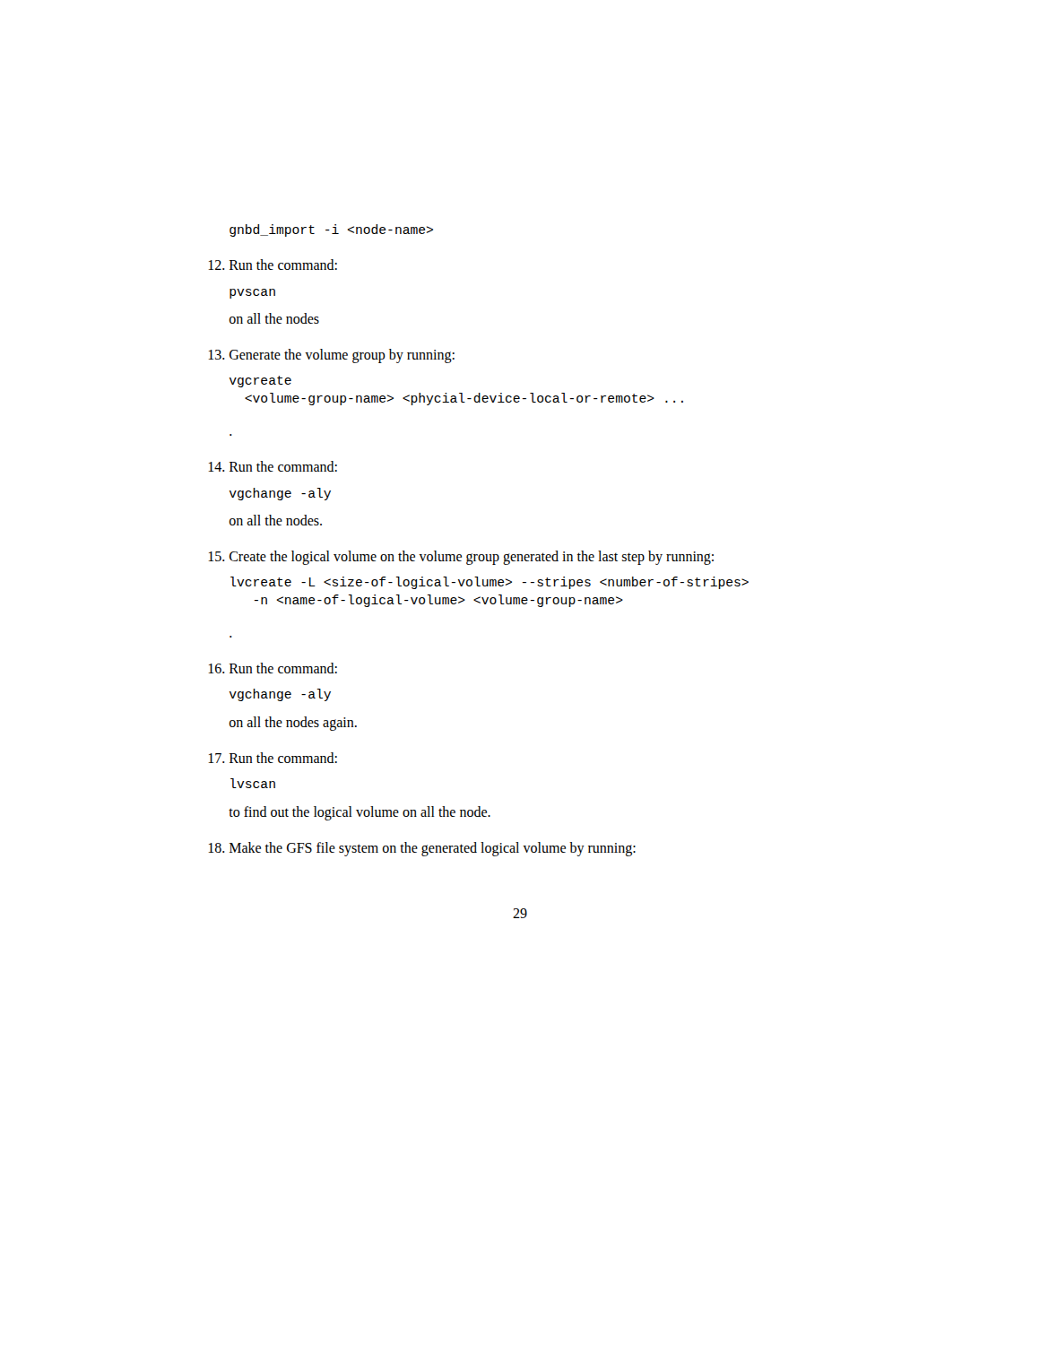gnbd_import -i <node-name>
Run the command:
pvscan
on all the nodes
Generate the volume group by running:
vgcreate
  <volume-group-name> <phycial-device-local-or-remote> ...
.
Run the command:
vgchange -aly
on all the nodes.
Create the logical volume on the volume group generated in the last step by running:
lvcreate -L <size-of-logical-volume> --stripes <number-of-stripes>
   -n <name-of-logical-volume> <volume-group-name>
.
Run the command:
vgchange -aly
on all the nodes again.
Run the command:
lvscan
to find out the logical volume on all the node.
Make the GFS file system on the generated logical volume by running:
29